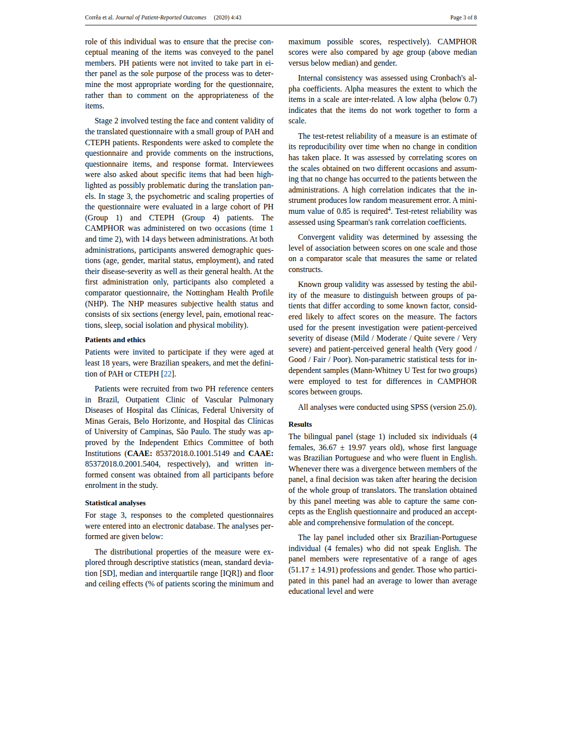Corrêa et al. Journal of Patient-Reported Outcomes (2020) 4:43
Page 3 of 8
role of this individual was to ensure that the precise conceptual meaning of the items was conveyed to the panel members. PH patients were not invited to take part in either panel as the sole purpose of the process was to determine the most appropriate wording for the questionnaire, rather than to comment on the appropriateness of the items.
Stage 2 involved testing the face and content validity of the translated questionnaire with a small group of PAH and CTEPH patients. Respondents were asked to complete the questionnaire and provide comments on the instructions, questionnaire items, and response format. Interviewees were also asked about specific items that had been highlighted as possibly problematic during the translation panels. In stage 3, the psychometric and scaling properties of the questionnaire were evaluated in a large cohort of PH (Group 1) and CTEPH (Group 4) patients. The CAMPHOR was administered on two occasions (time 1 and time 2), with 14 days between administrations. At both administrations, participants answered demographic questions (age, gender, marital status, employment), and rated their disease-severity as well as their general health. At the first administration only, participants also completed a comparator questionnaire, the Nottingham Health Profile (NHP). The NHP measures subjective health status and consists of six sections (energy level, pain, emotional reactions, sleep, social isolation and physical mobility).
Patients and ethics
Patients were invited to participate if they were aged at least 18 years, were Brazilian speakers, and met the definition of PAH or CTEPH [22].
Patients were recruited from two PH reference centers in Brazil, Outpatient Clinic of Vascular Pulmonary Diseases of Hospital das Clínicas, Federal University of Minas Gerais, Belo Horizonte, and Hospital das Clínicas of University of Campinas, São Paulo. The study was approved by the Independent Ethics Committee of both Institutions (CAAE: 85372018.0.1001.5149 and CAAE: 85372018.0.2001.5404, respectively), and written informed consent was obtained from all participants before enrolment in the study.
Statistical analyses
For stage 3, responses to the completed questionnaires were entered into an electronic database. The analyses performed are given below:
The distributional properties of the measure were explored through descriptive statistics (mean, standard deviation [SD], median and interquartile range [IQR]) and floor and ceiling effects (% of patients scoring the minimum and maximum possible scores, respectively). CAMPHOR scores were also compared by age group (above median versus below median) and gender.
Internal consistency was assessed using Cronbach's alpha coefficients. Alpha measures the extent to which the items in a scale are inter-related. A low alpha (below 0.7) indicates that the items do not work together to form a scale.
The test-retest reliability of a measure is an estimate of its reproducibility over time when no change in condition has taken place. It was assessed by correlating scores on the scales obtained on two different occasions and assuming that no change has occurred to the patients between the administrations. A high correlation indicates that the instrument produces low random measurement error. A minimum value of 0.85 is required4. Test-retest reliability was assessed using Spearman's rank correlation coefficients.
Convergent validity was determined by assessing the level of association between scores on one scale and those on a comparator scale that measures the same or related constructs.
Known group validity was assessed by testing the ability of the measure to distinguish between groups of patients that differ according to some known factor, considered likely to affect scores on the measure. The factors used for the present investigation were patient-perceived severity of disease (Mild / Moderate / Quite severe / Very severe) and patient-perceived general health (Very good / Good / Fair / Poor). Non-parametric statistical tests for independent samples (Mann-Whitney U Test for two groups) were employed to test for differences in CAMPHOR scores between groups.
All analyses were conducted using SPSS (version 25.0).
Results
The bilingual panel (stage 1) included six individuals (4 females, 36.67 ± 19.97 years old), whose first language was Brazilian Portuguese and who were fluent in English. Whenever there was a divergence between members of the panel, a final decision was taken after hearing the decision of the whole group of translators. The translation obtained by this panel meeting was able to capture the same concepts as the English questionnaire and produced an acceptable and comprehensive formulation of the concept.
The lay panel included other six Brazilian-Portuguese individual (4 females) who did not speak English. The panel members were representative of a range of ages (51.17 ± 14.91) professions and gender. Those who participated in this panel had an average to lower than average educational level and were